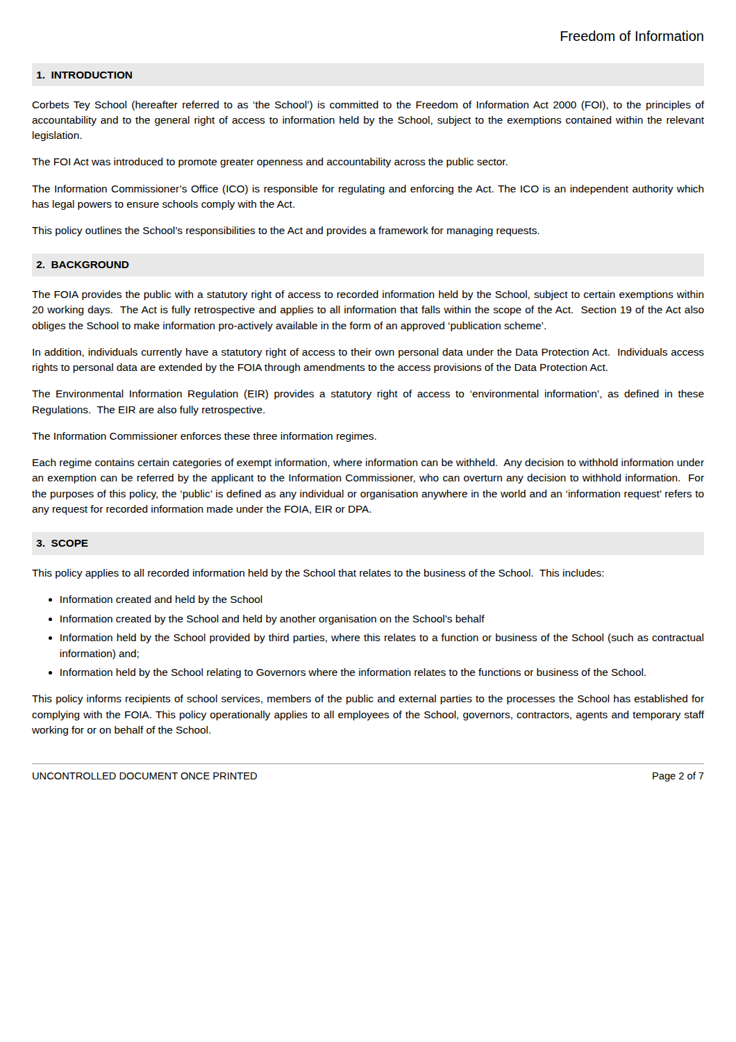Freedom of Information
1. Introduction
Corbets Tey School (hereafter referred to as ‘the School’) is committed to the Freedom of Information Act 2000 (FOI), to the principles of accountability and to the general right of access to information held by the School, subject to the exemptions contained within the relevant legislation.
The FOI Act was introduced to promote greater openness and accountability across the public sector.
The Information Commissioner’s Office (ICO) is responsible for regulating and enforcing the Act. The ICO is an independent authority which has legal powers to ensure schools comply with the Act.
This policy outlines the School’s responsibilities to the Act and provides a framework for managing requests.
2. Background
The FOIA provides the public with a statutory right of access to recorded information held by the School, subject to certain exemptions within 20 working days. The Act is fully retrospective and applies to all information that falls within the scope of the Act. Section 19 of the Act also obliges the School to make information pro-actively available in the form of an approved ‘publication scheme’.
In addition, individuals currently have a statutory right of access to their own personal data under the Data Protection Act. Individuals access rights to personal data are extended by the FOIA through amendments to the access provisions of the Data Protection Act.
The Environmental Information Regulation (EIR) provides a statutory right of access to ‘environmental information’, as defined in these Regulations. The EIR are also fully retrospective.
The Information Commissioner enforces these three information regimes.
Each regime contains certain categories of exempt information, where information can be withheld. Any decision to withhold information under an exemption can be referred by the applicant to the Information Commissioner, who can overturn any decision to withhold information. For the purposes of this policy, the ‘public’ is defined as any individual or organisation anywhere in the world and an ‘information request’ refers to any request for recorded information made under the FOIA, EIR or DPA.
3. Scope
This policy applies to all recorded information held by the School that relates to the business of the School. This includes:
Information created and held by the School
Information created by the School and held by another organisation on the School’s behalf
Information held by the School provided by third parties, where this relates to a function or business of the School (such as contractual information) and;
Information held by the School relating to Governors where the information relates to the functions or business of the School.
This policy informs recipients of school services, members of the public and external parties to the processes the School has established for complying with the FOIA. This policy operationally applies to all employees of the School, governors, contractors, agents and temporary staff working for or on behalf of the School.
UNCONTROLLED DOCUMENT ONCE PRINTED Page 2 of 7